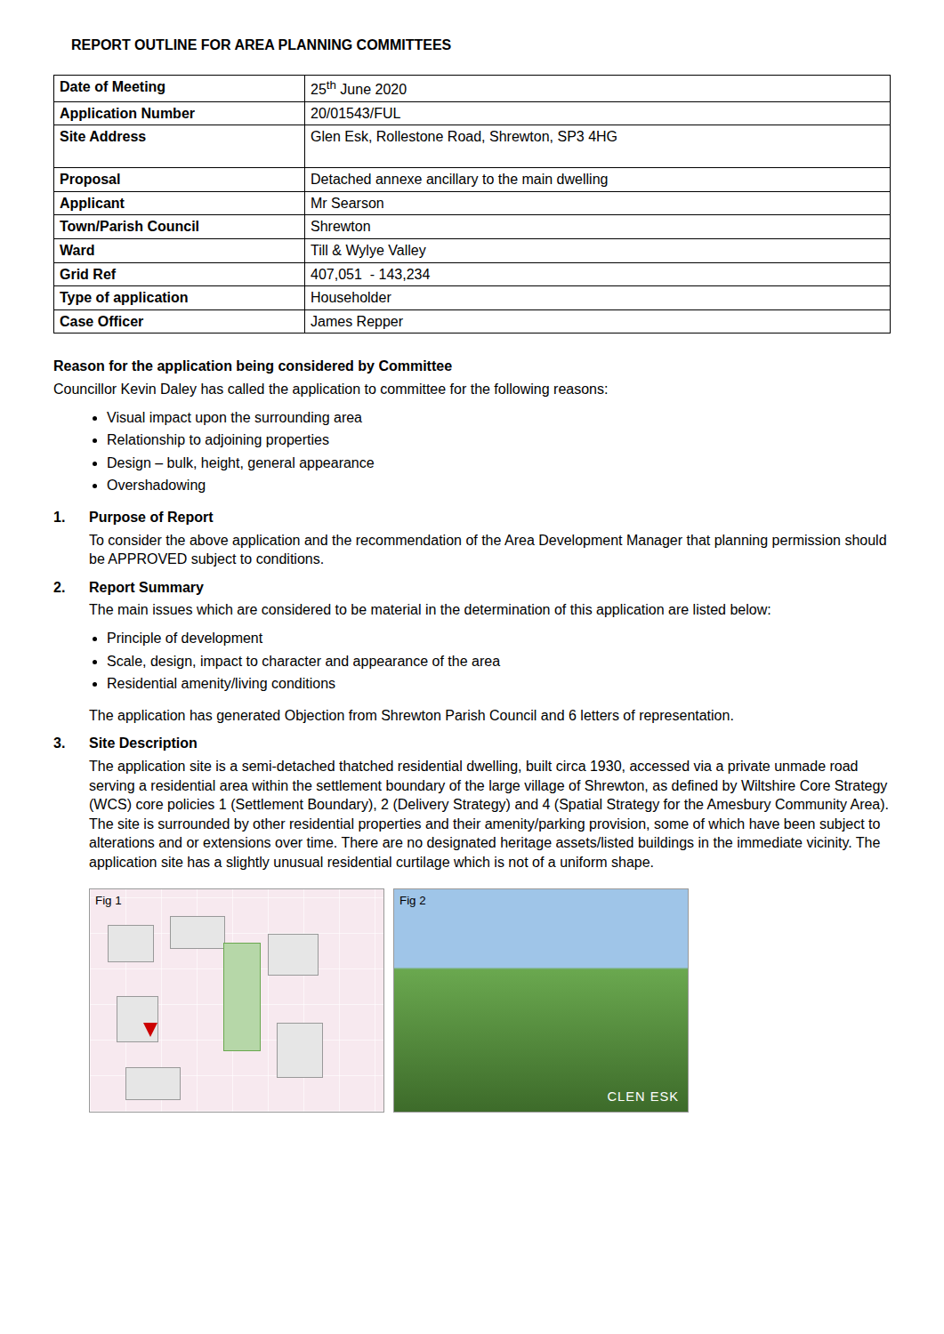REPORT OUTLINE FOR AREA PLANNING COMMITTEES
| Date of Meeting | 25 th June 2020 |
| Application Number | 20/01543/FUL |
| Site Address | Glen Esk, Rollestone Road, Shrewton, SP3 4HG |
| Proposal | Detached annexe ancillary to the main dwelling |
| Applicant | Mr Searson |
| Town/Parish Council | Shrewton |
| Ward | Till & Wylye Valley |
| Grid Ref | 407,051 - 143,234 |
| Type of application | Householder |
| Case Officer | James Repper |
Reason for the application being considered by Committee
Councillor Kevin Daley has called the application to committee for the following reasons:
Visual impact upon the surrounding area
Relationship to adjoining properties
Design – bulk, height, general appearance
Overshadowing
1.
Purpose of Report
To consider the above application and the recommendation of the Area Development Manager that planning permission should be APPROVED subject to conditions.
2.
Report Summary
The main issues which are considered to be material in the determination of this application are listed below:
Principle of development
Scale, design, impact to character and appearance of the area
Residential amenity/living conditions
The application has generated Objection from Shrewton Parish Council and 6 letters of representation.
3.
Site Description
The application site is a semi-detached thatched residential dwelling, built circa 1930, accessed via a private unmade road serving a residential area within the settlement boundary of the large village of Shrewton, as defined by Wiltshire Core Strategy (WCS) core policies 1 (Settlement Boundary), 2 (Delivery Strategy) and 4 (Spatial Strategy for the Amesbury Community Area). The site is surrounded by other residential properties and their amenity/parking provision, some of which have been subject to alterations and or extensions over time. There are no designated heritage assets/listed buildings in the immediate vicinity. The application site has a slightly unusual residential curtilage which is not of a uniform shape.
Fig 1
Fig 2
CLEN ESK